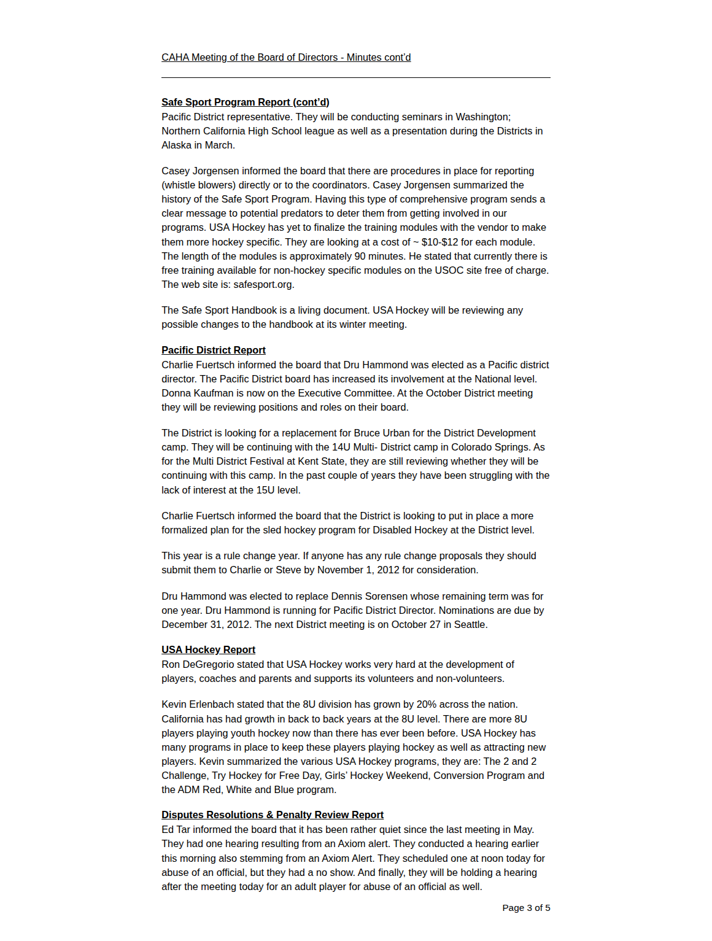CAHA Meeting of the Board of Directors - Minutes cont’d
Safe Sport Program Report (cont’d)
Pacific District representative. They will be conducting seminars in Washington; Northern California High School league as well as a presentation during the Districts in Alaska in March.
Casey Jorgensen informed the board that there are procedures in place for reporting (whistle blowers) directly or to the coordinators. Casey Jorgensen summarized the history of the Safe Sport Program. Having this type of comprehensive program sends a clear message to potential predators to deter them from getting involved in our programs. USA Hockey has yet to finalize the training modules with the vendor to make them more hockey specific. They are looking at a cost of ~ $10-$12 for each module. The length of the modules is approximately 90 minutes. He stated that currently there is free training available for non-hockey specific modules on the USOC site free of charge. The web site is: safesport.org.
The Safe Sport Handbook is a living document. USA Hockey will be reviewing any possible changes to the handbook at its winter meeting.
Pacific District Report
Charlie Fuertsch informed the board that Dru Hammond was elected as a Pacific district director. The Pacific District board has increased its involvement at the National level. Donna Kaufman is now on the Executive Committee. At the October District meeting they will be reviewing positions and roles on their board.
The District is looking for a replacement for Bruce Urban for the District Development camp. They will be continuing with the 14U Multi- District camp in Colorado Springs. As for the Multi District Festival at Kent State, they are still reviewing whether they will be continuing with this camp. In the past couple of years they have been struggling with the lack of interest at the 15U level.
Charlie Fuertsch informed the board that the District is looking to put in place a more formalized plan for the sled hockey program for Disabled Hockey at the District level.
This year is a rule change year. If anyone has any rule change proposals they should submit them to Charlie or Steve by November 1, 2012 for consideration.
Dru Hammond was elected to replace Dennis Sorensen whose remaining term was for one year. Dru Hammond is running for Pacific District Director. Nominations are due by December 31, 2012. The next District meeting is on October 27 in Seattle.
USA Hockey Report
Ron DeGregorio stated that USA Hockey works very hard at the development of players, coaches and parents and supports its volunteers and non-volunteers.
Kevin Erlenbach stated that the 8U division has grown by 20% across the nation. California has had growth in back to back years at the 8U level. There are more 8U players playing youth hockey now than there has ever been before. USA Hockey has many programs in place to keep these players playing hockey as well as attracting new players. Kevin summarized the various USA Hockey programs, they are: The 2 and 2 Challenge, Try Hockey for Free Day, Girls’ Hockey Weekend, Conversion Program and the ADM Red, White and Blue program.
Disputes Resolutions & Penalty Review Report
Ed Tar informed the board that it has been rather quiet since the last meeting in May. They had one hearing resulting from an Axiom alert. They conducted a hearing earlier this morning also stemming from an Axiom Alert. They scheduled one at noon today for abuse of an official, but they had a no show. And finally, they will be holding a hearing after the meeting today for an adult player for abuse of an official as well.
Page 3 of 5